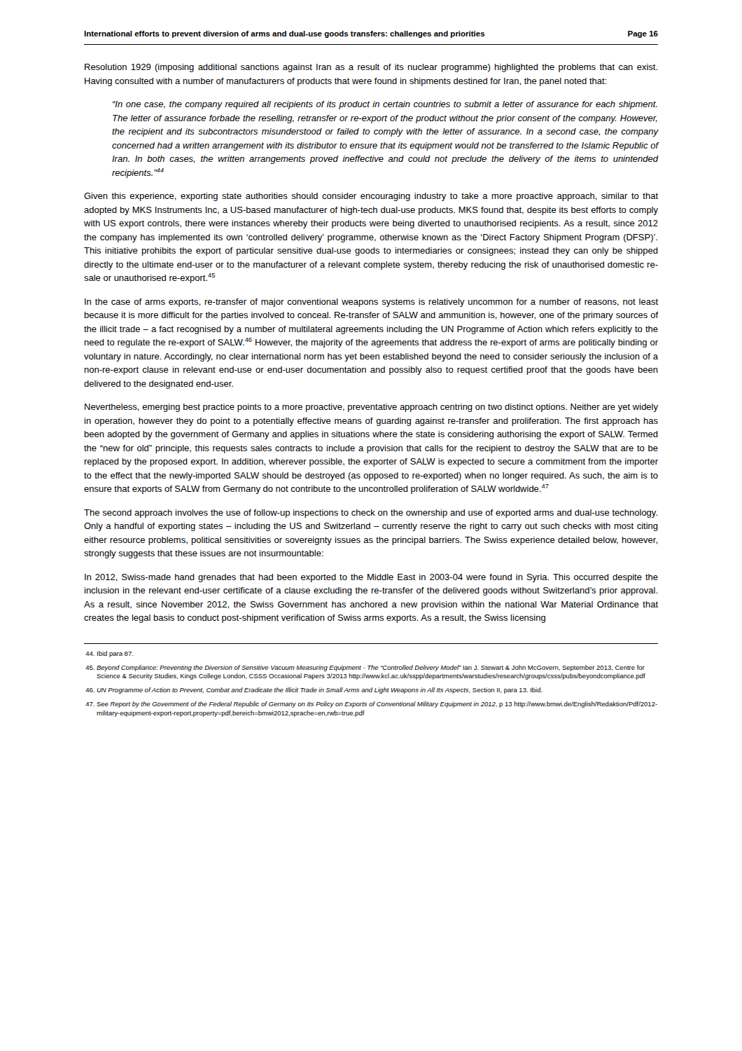International efforts to prevent diversion of arms and dual-use goods transfers: challenges and priorities
Page 16
Resolution 1929 (imposing additional sanctions against Iran as a result of its nuclear programme) highlighted the problems that can exist. Having consulted with a number of manufacturers of products that were found in shipments destined for Iran, the panel noted that:
“In one case, the company required all recipients of its product in certain countries to submit a letter of assurance for each shipment. The letter of assurance forbade the reselling, retransfer or re-export of the product without the prior consent of the company. However, the recipient and its subcontractors misunderstood or failed to comply with the letter of assurance. In a second case, the company concerned had a written arrangement with its distributor to ensure that its equipment would not be transferred to the Islamic Republic of Iran. In both cases, the written arrangements proved ineffective and could not preclude the delivery of the items to unintended recipients.”44
Given this experience, exporting state authorities should consider encouraging industry to take a more proactive approach, similar to that adopted by MKS Instruments Inc, a US-based manufacturer of high-tech dual-use products. MKS found that, despite its best efforts to comply with US export controls, there were instances whereby their products were being diverted to unauthorised recipients. As a result, since 2012 the company has implemented its own ‘controlled delivery’ programme, otherwise known as the ‘Direct Factory Shipment Program (DFSP)’. This initiative prohibits the export of particular sensitive dual-use goods to intermediaries or consignees; instead they can only be shipped directly to the ultimate end-user or to the manufacturer of a relevant complete system, thereby reducing the risk of unauthorised domestic re-sale or unauthorised re-export.45
In the case of arms exports, re-transfer of major conventional weapons systems is relatively uncommon for a number of reasons, not least because it is more difficult for the parties involved to conceal. Re-transfer of SALW and ammunition is, however, one of the primary sources of the illicit trade – a fact recognised by a number of multilateral agreements including the UN Programme of Action which refers explicitly to the need to regulate the re-export of SALW.46 However, the majority of the agreements that address the re-export of arms are politically binding or voluntary in nature. Accordingly, no clear international norm has yet been established beyond the need to consider seriously the inclusion of a non-re-export clause in relevant end-use or end-user documentation and possibly also to request certified proof that the goods have been delivered to the designated end-user.
Nevertheless, emerging best practice points to a more proactive, preventative approach centring on two distinct options. Neither are yet widely in operation, however they do point to a potentially effective means of guarding against re-transfer and proliferation. The first approach has been adopted by the government of Germany and applies in situations where the state is considering authorising the export of SALW. Termed the “new for old” principle, this requests sales contracts to include a provision that calls for the recipient to destroy the SALW that are to be replaced by the proposed export. In addition, wherever possible, the exporter of SALW is expected to secure a commitment from the importer to the effect that the newly-imported SALW should be destroyed (as opposed to re-exported) when no longer required. As such, the aim is to ensure that exports of SALW from Germany do not contribute to the uncontrolled proliferation of SALW worldwide.47
The second approach involves the use of follow-up inspections to check on the ownership and use of exported arms and dual-use technology. Only a handful of exporting states – including the US and Switzerland – currently reserve the right to carry out such checks with most citing either resource problems, political sensitivities or sovereignty issues as the principal barriers. The Swiss experience detailed below, however, strongly suggests that these issues are not insurmountable:
In 2012, Swiss-made hand grenades that had been exported to the Middle East in 2003-04 were found in Syria. This occurred despite the inclusion in the relevant end-user certificate of a clause excluding the re-transfer of the delivered goods without Switzerland’s prior approval. As a result, since November 2012, the Swiss Government has anchored a new provision within the national War Material Ordinance that creates the legal basis to conduct post-shipment verification of Swiss arms exports. As a result, the Swiss licensing
Ibid para 87.
Beyond Compliance: Preventing the Diversion of Sensitive Vacuum Measuring Equipment - The “Controlled Delivery Model” Ian J. Stewart & John McGovern, September 2013, Centre for Science & Security Studies, Kings College London, CSSS Occasional Papers 3/2013 http://www.kcl.ac.uk/sspp/departments/warstudies/research/groups/csss/pubs/beyondcompliance.pdf
UN Programme of Action to Prevent, Combat and Eradicate the Illicit Trade in Small Arms and Light Weapons in All Its Aspects, Section II, para 13. Ibid.
See Report by the Government of the Federal Republic of Germany on Its Policy on Exports of Conventional Military Equipment in 2012, p 13 http://www.bmwi.de/English/Redaktion/Pdf/2012-military-equipment-export-report,property=pdf,bereich=bmwi2012,sprache=en,rwb=true.pdf